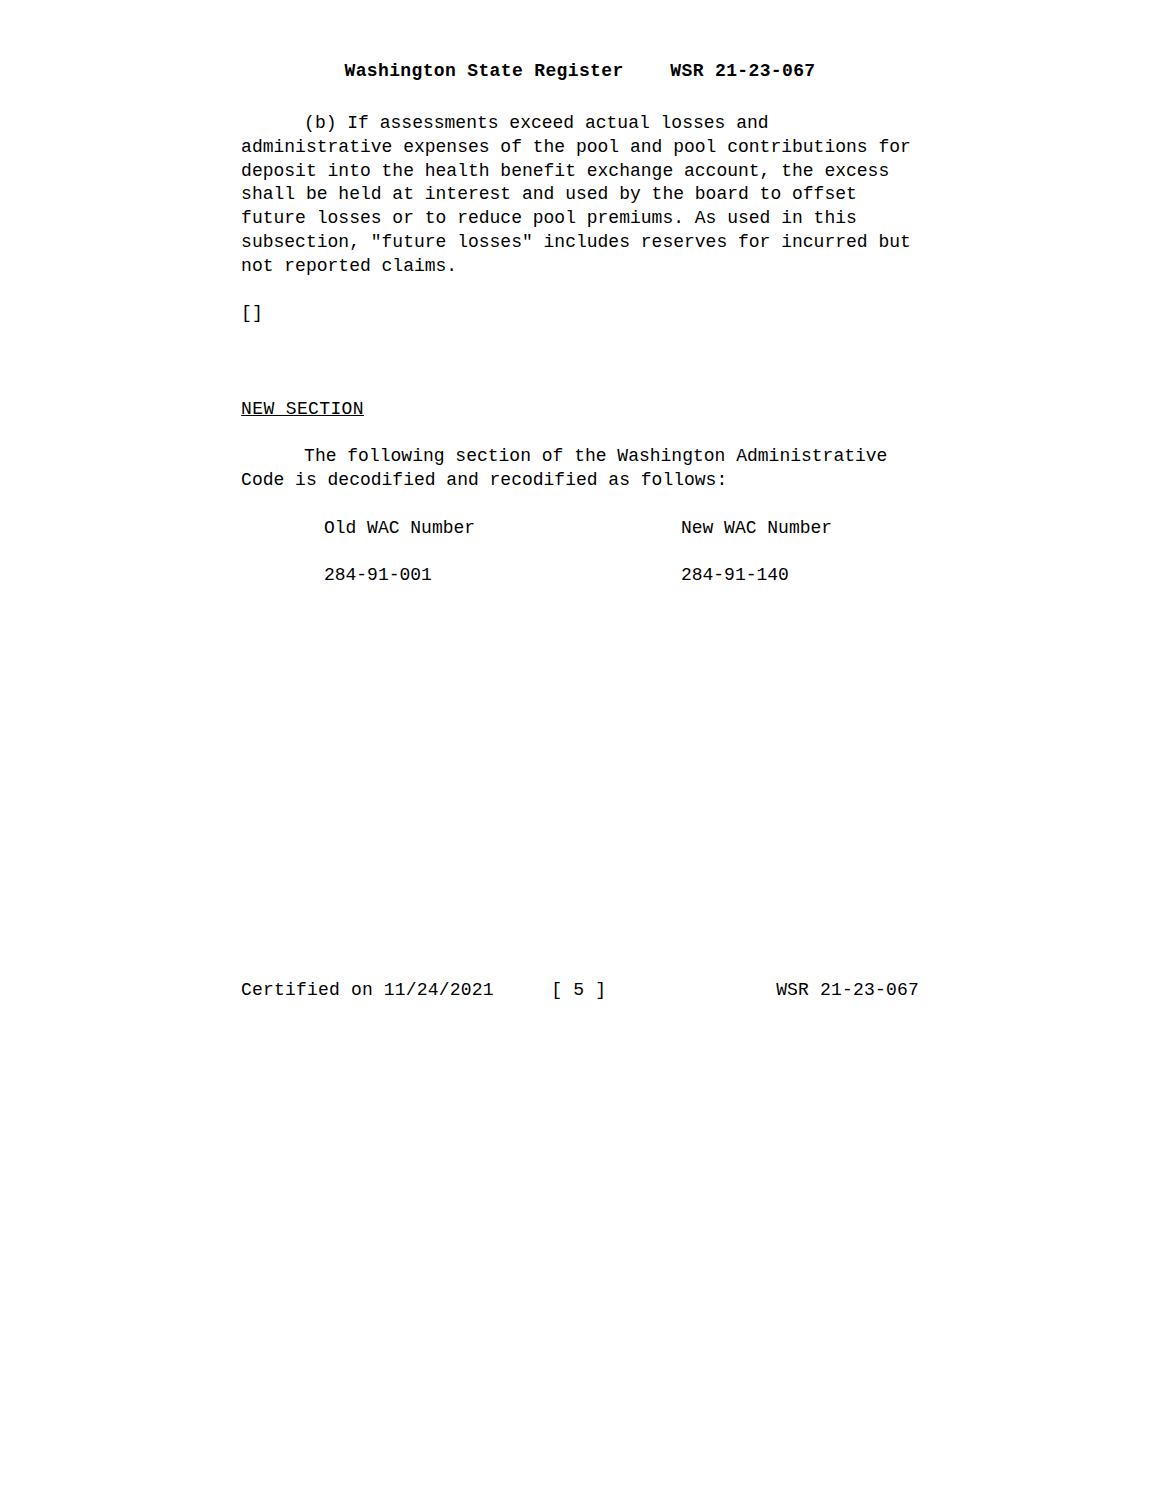Washington State Register WSR 21-23-067
(b) If assessments exceed actual losses and administrative expenses of the pool and pool contributions for deposit into the health benefit exchange account, the excess shall be held at interest and used by the board to offset future losses or to reduce pool premiums. As used in this subsection, "future losses" includes reserves for incurred but not reported claims.
[]
NEW SECTION
The following section of the Washington Administrative Code is decodified and recodified as follows:
| Old WAC Number | New WAC Number |
| 284-91-001 | 284-91-140 |
Certified on 11/24/2021 [ 5 ] WSR 21-23-067